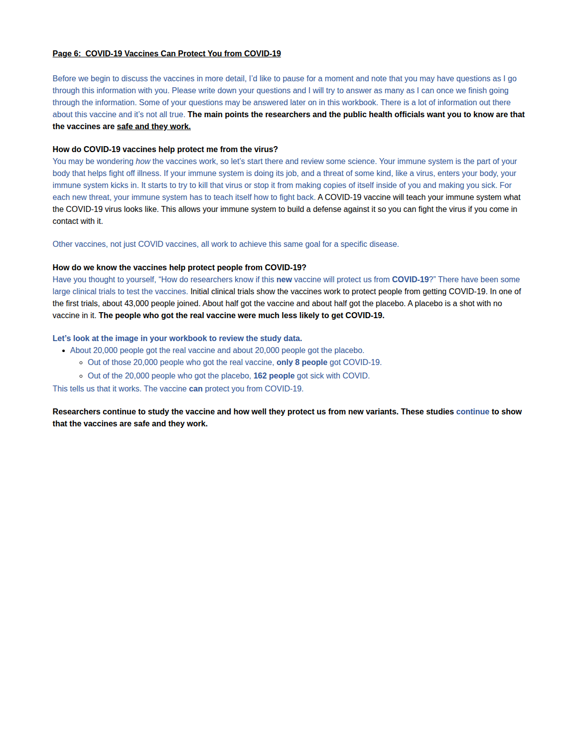Page 6: COVID-19 Vaccines Can Protect You from COVID-19
Before we begin to discuss the vaccines in more detail, I’d like to pause for a moment and note that you may have questions as I go through this information with you. Please write down your questions and I will try to answer as many as I can once we finish going through the information. Some of your questions may be answered later on in this workbook. There is a lot of information out there about this vaccine and it’s not all true. The main points the researchers and the public health officials want you to know are that the vaccines are safe and they work.
How do COVID-19 vaccines help protect me from the virus?
You may be wondering how the vaccines work, so let’s start there and review some science. Your immune system is the part of your body that helps fight off illness. If your immune system is doing its job, and a threat of some kind, like a virus, enters your body, your immune system kicks in. It starts to try to kill that virus or stop it from making copies of itself inside of you and making you sick. For each new threat, your immune system has to teach itself how to fight back. A COVID-19 vaccine will teach your immune system what the COVID-19 virus looks like. This allows your immune system to build a defense against it so you can fight the virus if you come in contact with it.
Other vaccines, not just COVID vaccines, all work to achieve this same goal for a specific disease.
How do we know the vaccines help protect people from COVID-19?
Have you thought to yourself, “How do researchers know if this new vaccine will protect us from COVID-19?” There have been some large clinical trials to test the vaccines. Initial clinical trials show the vaccines work to protect people from getting COVID-19. In one of the first trials, about 43,000 people joined. About half got the vaccine and about half got the placebo. A placebo is a shot with no vaccine in it. The people who got the real vaccine were much less likely to get COVID-19.
Let’s look at the image in your workbook to review the study data.
About 20,000 people got the real vaccine and about 20,000 people got the placebo.
Out of those 20,000 people who got the real vaccine, only 8 people got COVID-19.
Out of the 20,000 people who got the placebo, 162 people got sick with COVID.
This tells us that it works. The vaccine can protect you from COVID-19.
Researchers continue to study the vaccine and how well they protect us from new variants. These studies continue to show that the vaccines are safe and they work.